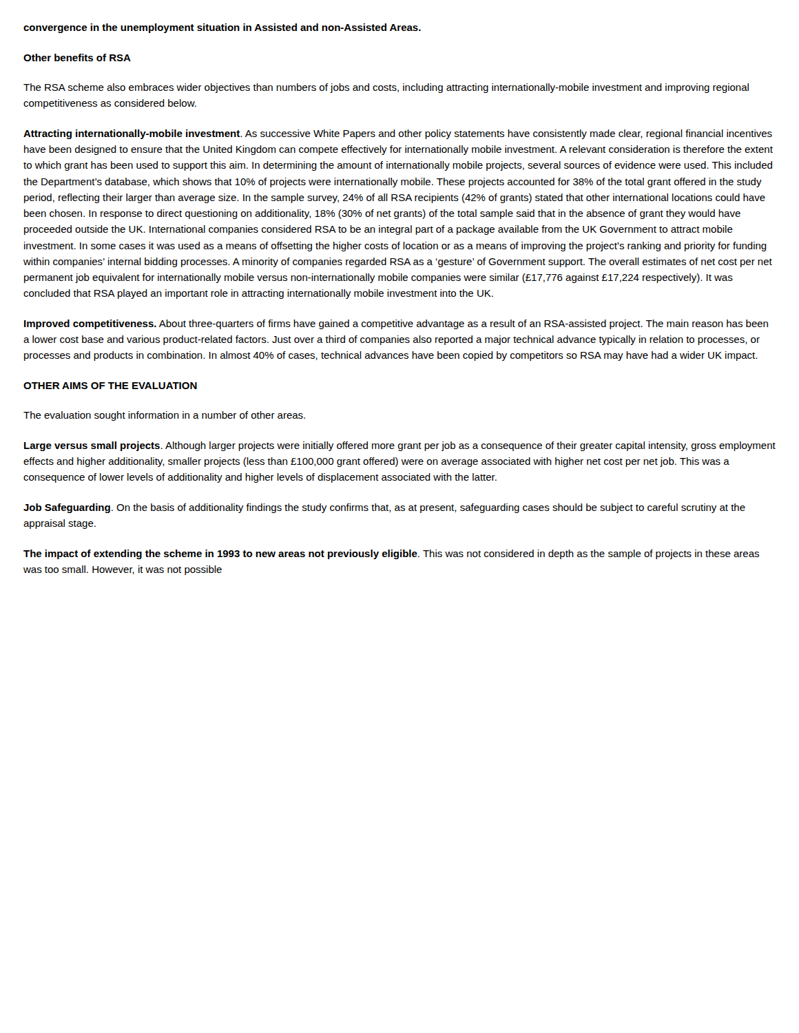convergence in the unemployment situation in Assisted and non-Assisted Areas.
Other benefits of RSA
The RSA scheme also embraces wider objectives than numbers of jobs and costs, including attracting internationally-mobile investment and improving regional competitiveness as considered below.
Attracting internationally-mobile investment. As successive White Papers and other policy statements have consistently made clear, regional financial incentives have been designed to ensure that the United Kingdom can compete effectively for internationally mobile investment. A relevant consideration is therefore the extent to which grant has been used to support this aim. In determining the amount of internationally mobile projects, several sources of evidence were used. This included the Department’s database, which shows that 10% of projects were internationally mobile. These projects accounted for 38% of the total grant offered in the study period, reflecting their larger than average size. In the sample survey, 24% of all RSA recipients (42% of grants) stated that other international locations could have been chosen. In response to direct questioning on additionality, 18% (30% of net grants) of the total sample said that in the absence of grant they would have proceeded outside the UK. International companies considered RSA to be an integral part of a package available from the UK Government to attract mobile investment. In some cases it was used as a means of offsetting the higher costs of location or as a means of improving the project’s ranking and priority for funding within companies’ internal bidding processes. A minority of companies regarded RSA as a ‘gesture’ of Government support. The overall estimates of net cost per net permanent job equivalent for internationally mobile versus non-internationally mobile companies were similar (£17,776 against £17,224 respectively). It was concluded that RSA played an important role in attracting internationally mobile investment into the UK.
Improved competitiveness. About three-quarters of firms have gained a competitive advantage as a result of an RSA-assisted project. The main reason has been a lower cost base and various product-related factors. Just over a third of companies also reported a major technical advance typically in relation to processes, or processes and products in combination. In almost 40% of cases, technical advances have been copied by competitors so RSA may have had a wider UK impact.
OTHER AIMS OF THE EVALUATION
The evaluation sought information in a number of other areas.
Large versus small projects. Although larger projects were initially offered more grant per job as a consequence of their greater capital intensity, gross employment effects and higher additionality, smaller projects (less than £100,000 grant offered) were on average associated with higher net cost per net job. This was a consequence of lower levels of additionality and higher levels of displacement associated with the latter.
Job Safeguarding. On the basis of additionality findings the study confirms that, as at present, safeguarding cases should be subject to careful scrutiny at the appraisal stage.
The impact of extending the scheme in 1993 to new areas not previously eligible. This was not considered in depth as the sample of projects in these areas was too small. However, it was not possible